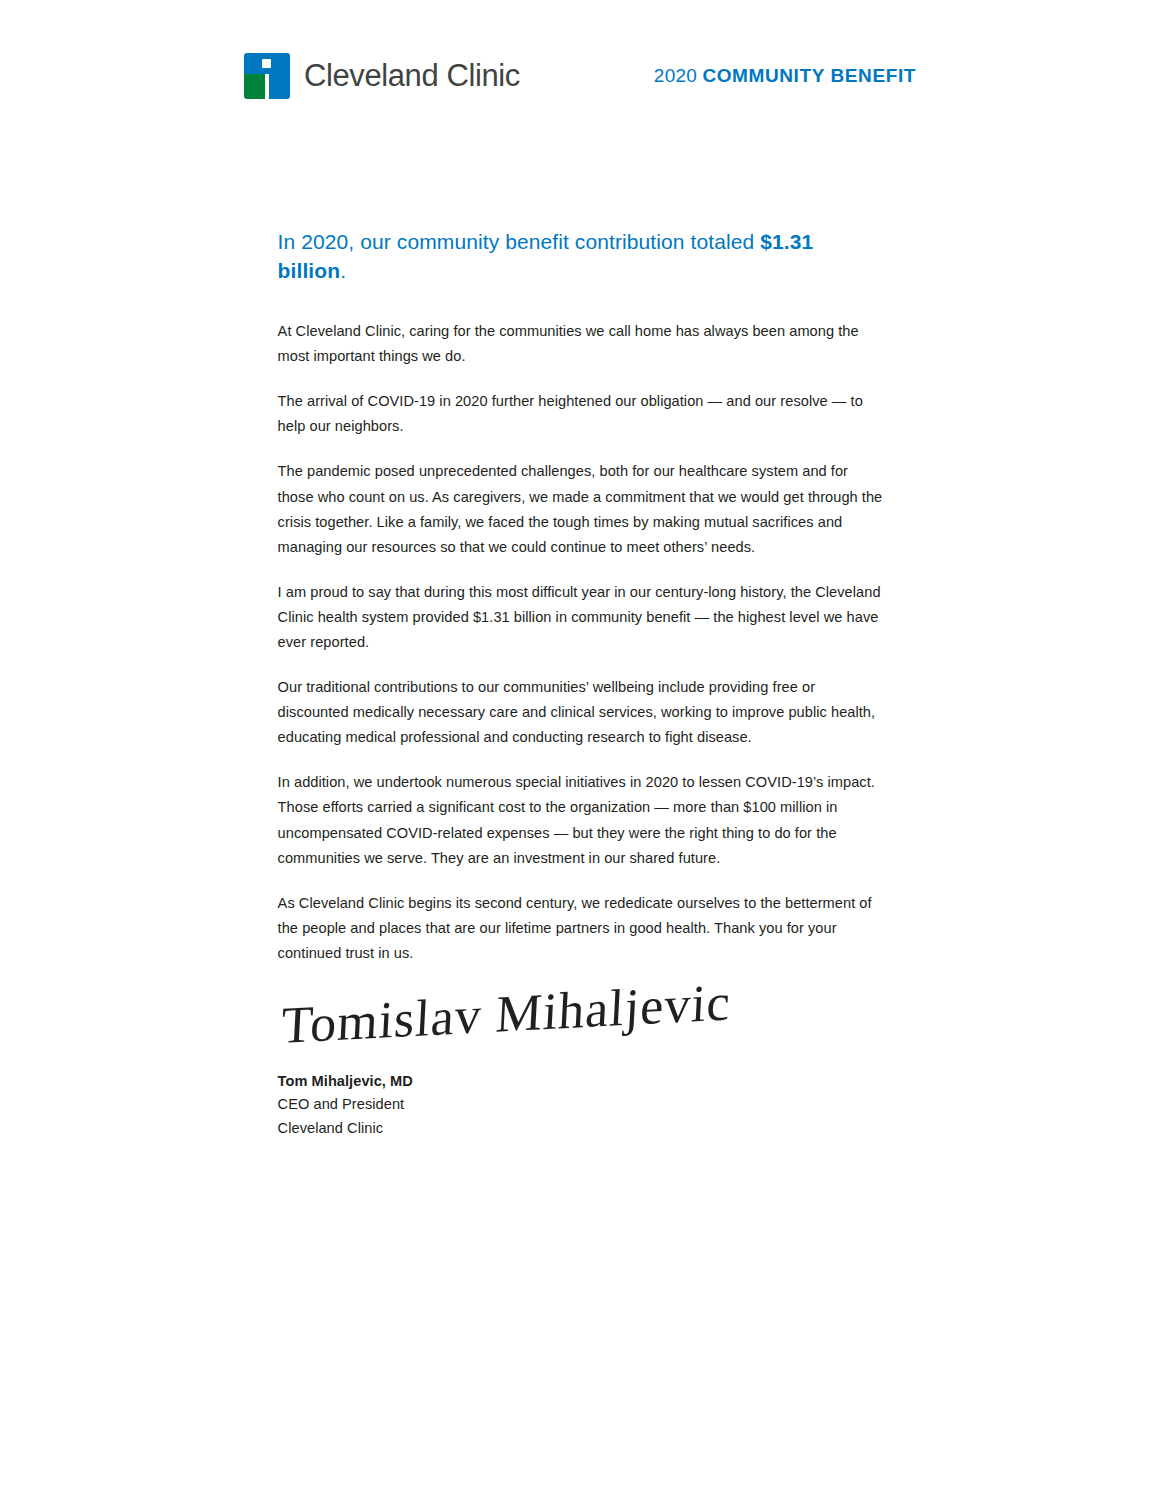Cleveland Clinic
2020 COMMUNITY BENEFIT
In 2020, our community benefit contribution totaled $1.31 billion.
At Cleveland Clinic, caring for the communities we call home has always been among the most important things we do.
The arrival of COVID-19 in 2020 further heightened our obligation — and our resolve — to help our neighbors.
The pandemic posed unprecedented challenges, both for our healthcare system and for those who count on us. As caregivers, we made a commitment that we would get through the crisis together. Like a family, we faced the tough times by making mutual sacrifices and managing our resources so that we could continue to meet others’ needs.
I am proud to say that during this most difficult year in our century-long history, the Cleveland Clinic health system provided $1.31 billion in community benefit — the highest level we have ever reported.
Our traditional contributions to our communities’ wellbeing include providing free or discounted medically necessary care and clinical services, working to improve public health, educating medical professional and conducting research to fight disease.
In addition, we undertook numerous special initiatives in 2020 to lessen COVID-19’s impact. Those efforts carried a significant cost to the organization — more than $100 million in uncompensated COVID-related expenses — but they were the right thing to do for the communities we serve. They are an investment in our shared future.
As Cleveland Clinic begins its second century, we rededicate ourselves to the betterment of the people and places that are our lifetime partners in good health. Thank you for your continued trust in us.
Tomislav Mihaljevic
Tom Mihaljevic, MD
CEO and President
Cleveland Clinic